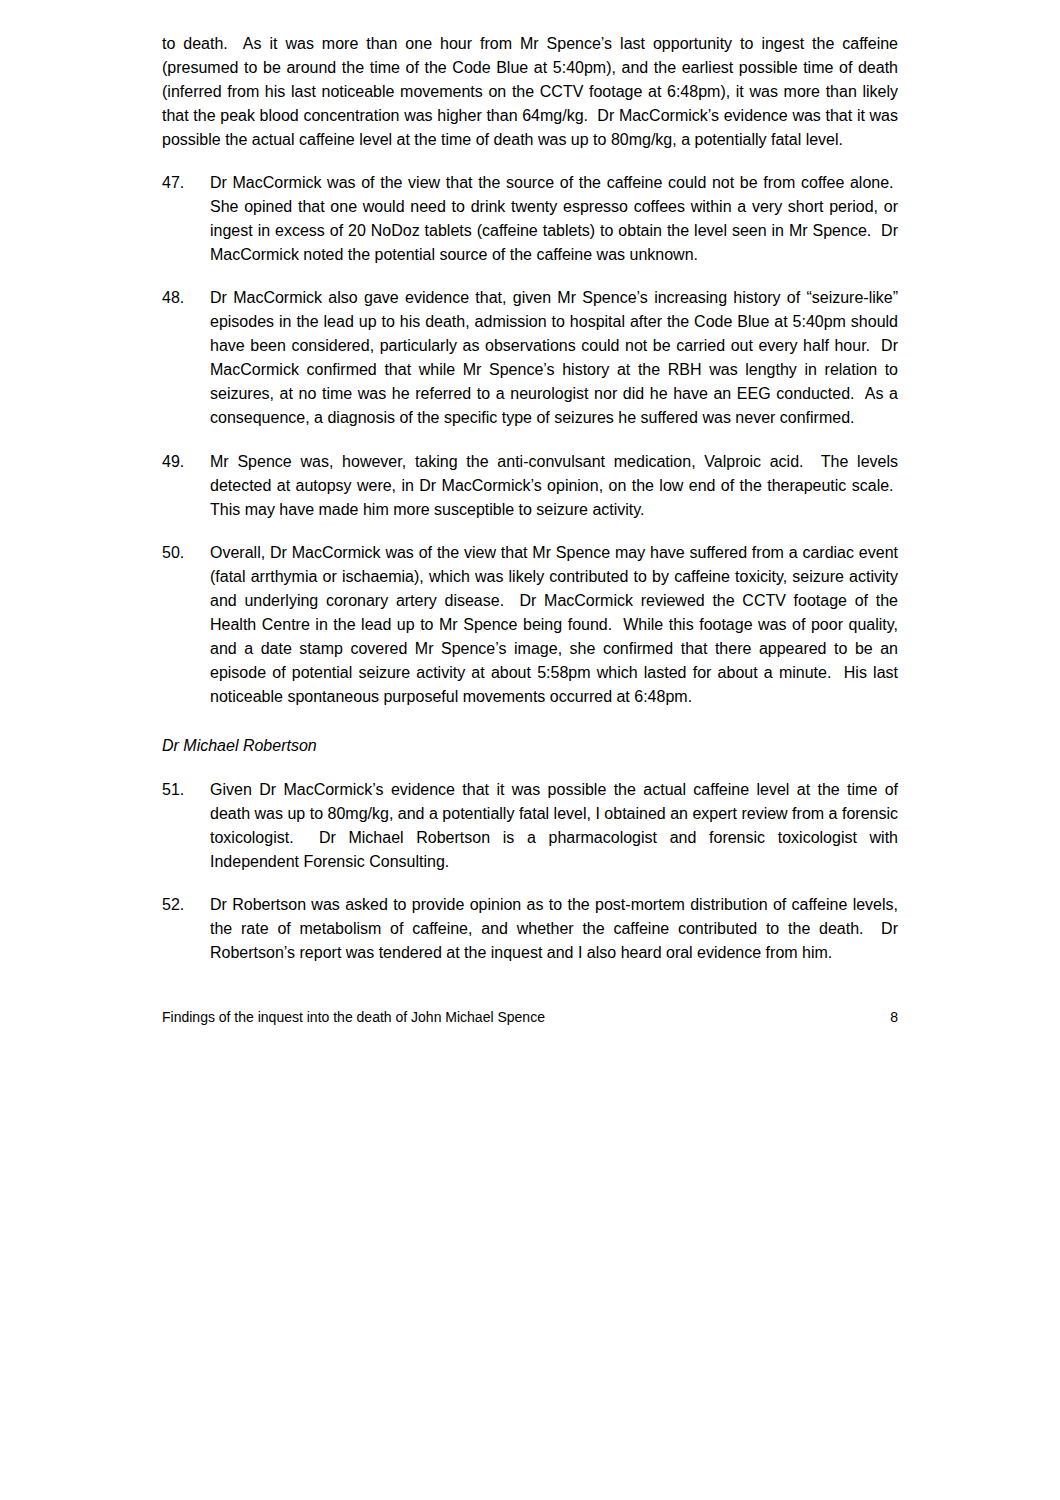to death. As it was more than one hour from Mr Spence’s last opportunity to ingest the caffeine (presumed to be around the time of the Code Blue at 5:40pm), and the earliest possible time of death (inferred from his last noticeable movements on the CCTV footage at 6:48pm), it was more than likely that the peak blood concentration was higher than 64mg/kg. Dr MacCormick’s evidence was that it was possible the actual caffeine level at the time of death was up to 80mg/kg, a potentially fatal level.
Dr MacCormick was of the view that the source of the caffeine could not be from coffee alone. She opined that one would need to drink twenty espresso coffees within a very short period, or ingest in excess of 20 NoDoz tablets (caffeine tablets) to obtain the level seen in Mr Spence. Dr MacCormick noted the potential source of the caffeine was unknown.
Dr MacCormick also gave evidence that, given Mr Spence’s increasing history of “seizure-like” episodes in the lead up to his death, admission to hospital after the Code Blue at 5:40pm should have been considered, particularly as observations could not be carried out every half hour. Dr MacCormick confirmed that while Mr Spence’s history at the RBH was lengthy in relation to seizures, at no time was he referred to a neurologist nor did he have an EEG conducted. As a consequence, a diagnosis of the specific type of seizures he suffered was never confirmed.
Mr Spence was, however, taking the anti-convulsant medication, Valproic acid. The levels detected at autopsy were, in Dr MacCormick’s opinion, on the low end of the therapeutic scale. This may have made him more susceptible to seizure activity.
Overall, Dr MacCormick was of the view that Mr Spence may have suffered from a cardiac event (fatal arrthymia or ischaemia), which was likely contributed to by caffeine toxicity, seizure activity and underlying coronary artery disease. Dr MacCormick reviewed the CCTV footage of the Health Centre in the lead up to Mr Spence being found. While this footage was of poor quality, and a date stamp covered Mr Spence’s image, she confirmed that there appeared to be an episode of potential seizure activity at about 5:58pm which lasted for about a minute. His last noticeable spontaneous purposeful movements occurred at 6:48pm.
Dr Michael Robertson
Given Dr MacCormick’s evidence that it was possible the actual caffeine level at the time of death was up to 80mg/kg, and a potentially fatal level, I obtained an expert review from a forensic toxicologist. Dr Michael Robertson is a pharmacologist and forensic toxicologist with Independent Forensic Consulting.
Dr Robertson was asked to provide opinion as to the post-mortem distribution of caffeine levels, the rate of metabolism of caffeine, and whether the caffeine contributed to the death. Dr Robertson’s report was tendered at the inquest and I also heard oral evidence from him.
Findings of the inquest into the death of John Michael Spence 8